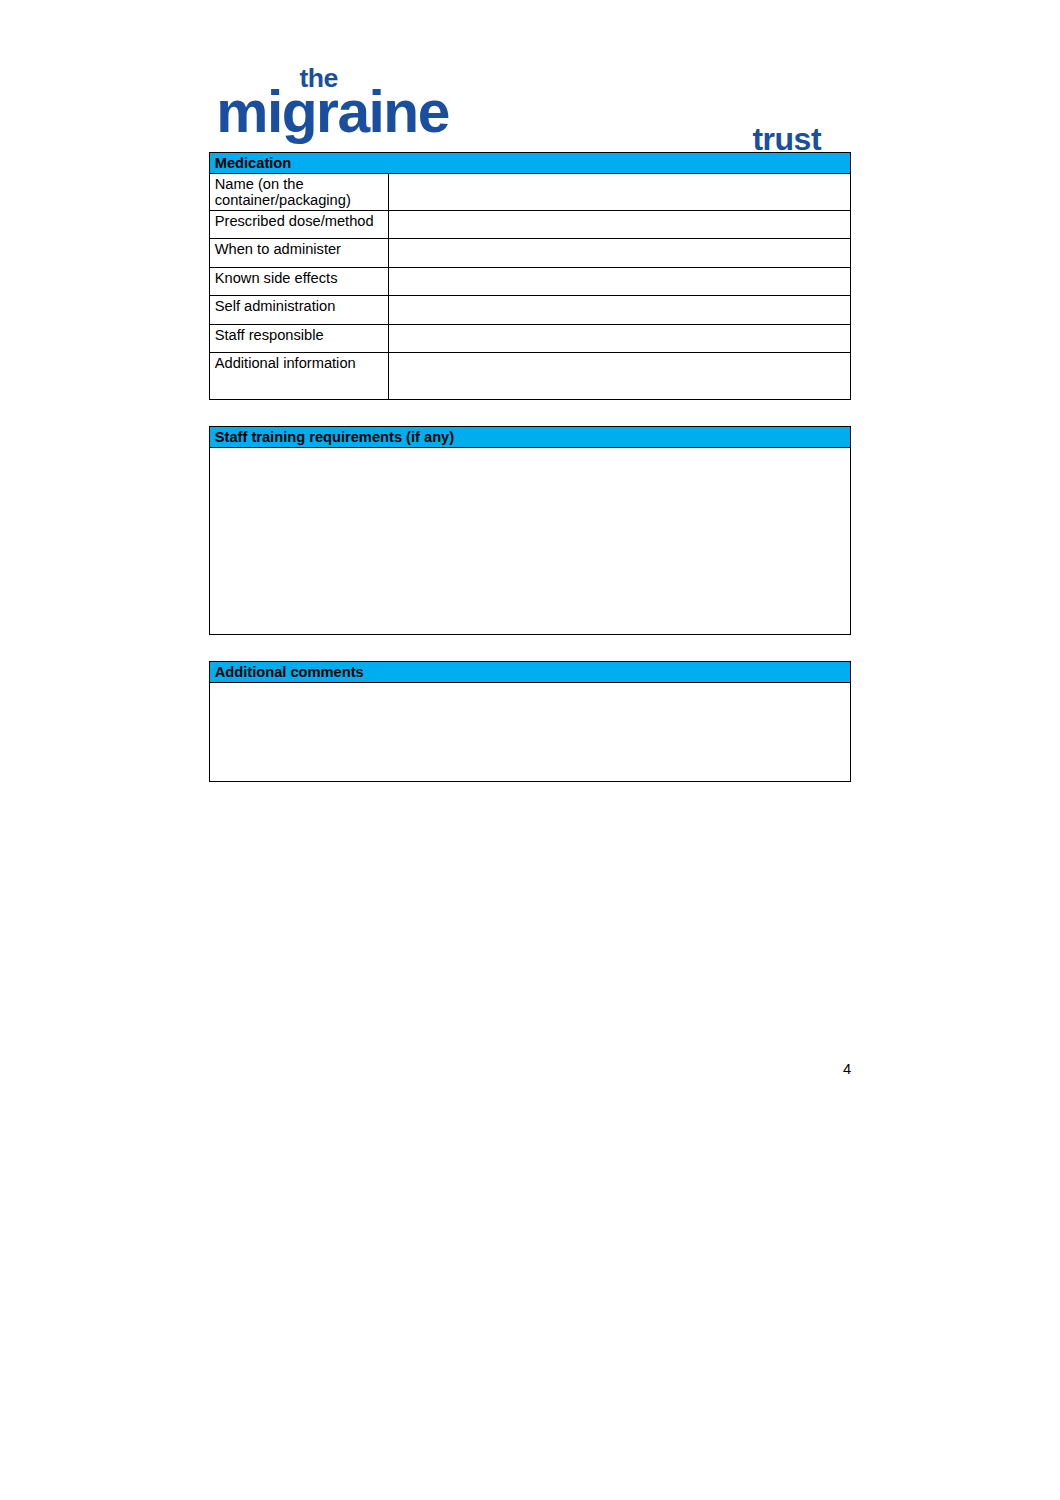the migraine trust
| Medication |
| Name (on the container/packaging) | |
| Prescribed dose/method | |
| When to administer | |
| Known side effects | |
| Self administration | |
| Staff responsible | |
| Additional information | |
| Staff training requirements (if any) |
| Additional comments |
4